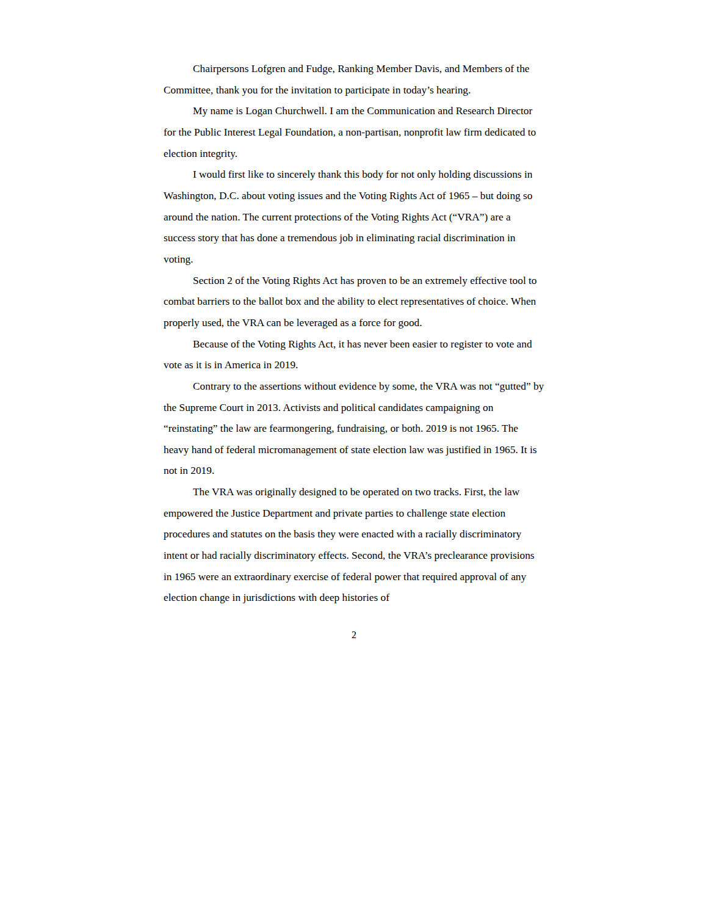Chairpersons Lofgren and Fudge, Ranking Member Davis, and Members of the Committee, thank you for the invitation to participate in today’s hearing.
My name is Logan Churchwell. I am the Communication and Research Director for the Public Interest Legal Foundation, a non-partisan, nonprofit law firm dedicated to election integrity.
I would first like to sincerely thank this body for not only holding discussions in Washington, D.C. about voting issues and the Voting Rights Act of 1965 – but doing so around the nation. The current protections of the Voting Rights Act (“VRA”) are a success story that has done a tremendous job in eliminating racial discrimination in voting.
Section 2 of the Voting Rights Act has proven to be an extremely effective tool to combat barriers to the ballot box and the ability to elect representatives of choice. When properly used, the VRA can be leveraged as a force for good.
Because of the Voting Rights Act, it has never been easier to register to vote and vote as it is in America in 2019.
Contrary to the assertions without evidence by some, the VRA was not “gutted” by the Supreme Court in 2013. Activists and political candidates campaigning on “reinstating” the law are fearmongering, fundraising, or both. 2019 is not 1965. The heavy hand of federal micromanagement of state election law was justified in 1965. It is not in 2019.
The VRA was originally designed to be operated on two tracks. First, the law empowered the Justice Department and private parties to challenge state election procedures and statutes on the basis they were enacted with a racially discriminatory intent or had racially discriminatory effects. Second, the VRA’s preclearance provisions in 1965 were an extraordinary exercise of federal power that required approval of any election change in jurisdictions with deep histories of
2